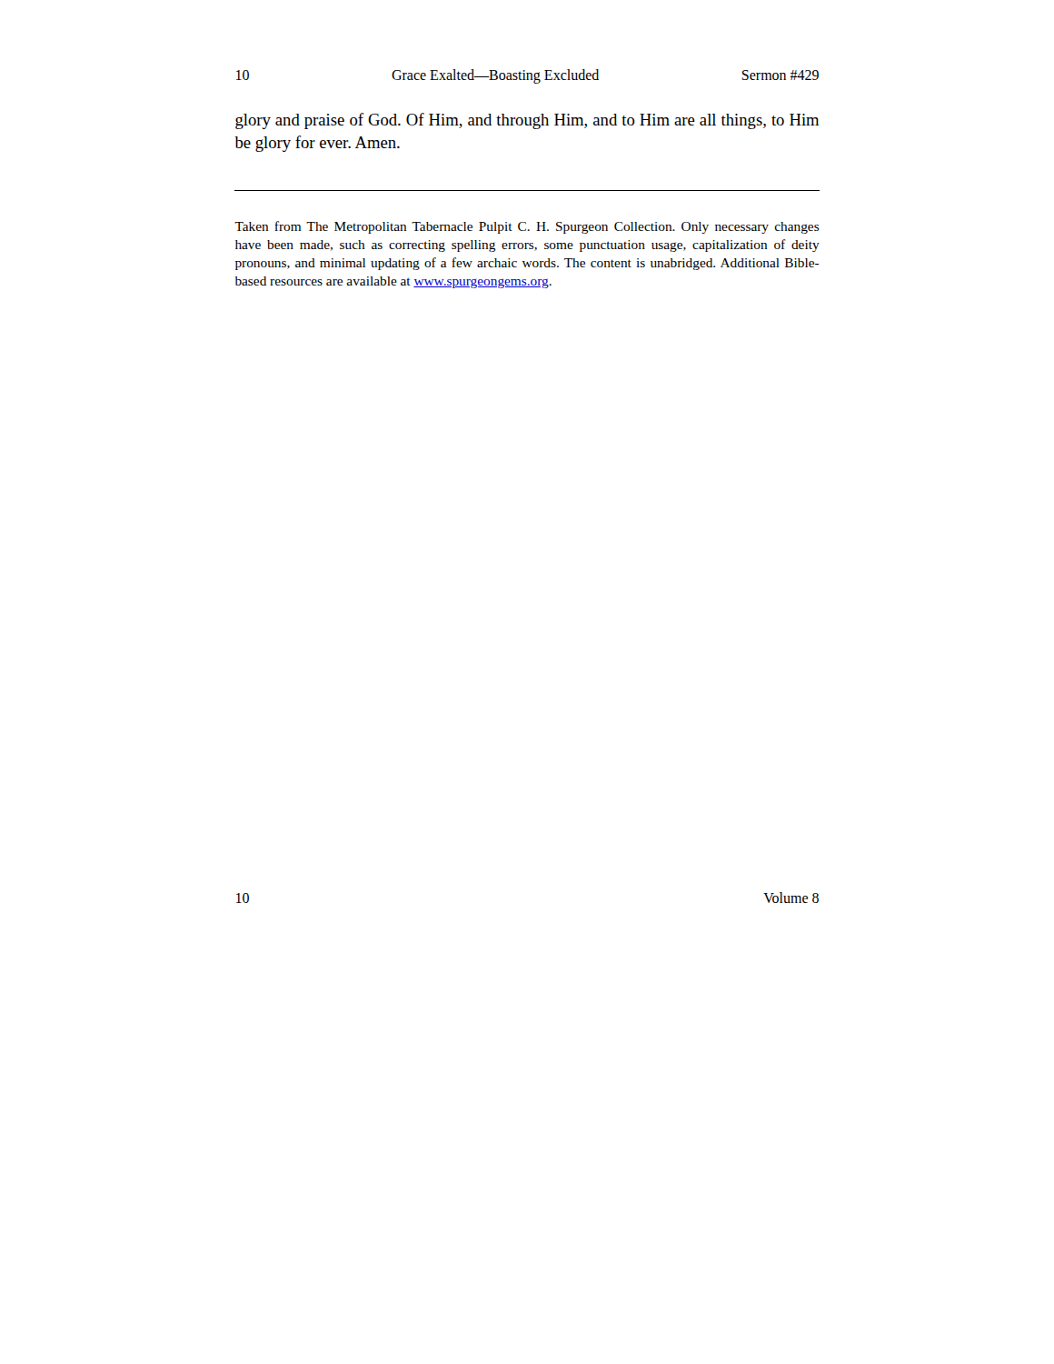10 Grace Exalted—Boasting Excluded Sermon #429
glory and praise of God. Of Him, and through Him, and to Him are all things, to Him be glory for ever. Amen.
Taken from The Metropolitan Tabernacle Pulpit C. H. Spurgeon Collection. Only necessary changes have been made, such as correcting spelling errors, some punctuation usage, capitalization of deity pronouns, and minimal updating of a few archaic words. The content is unabridged. Additional Bible-based resources are available at www.spurgeongems.org.
10 Volume 8